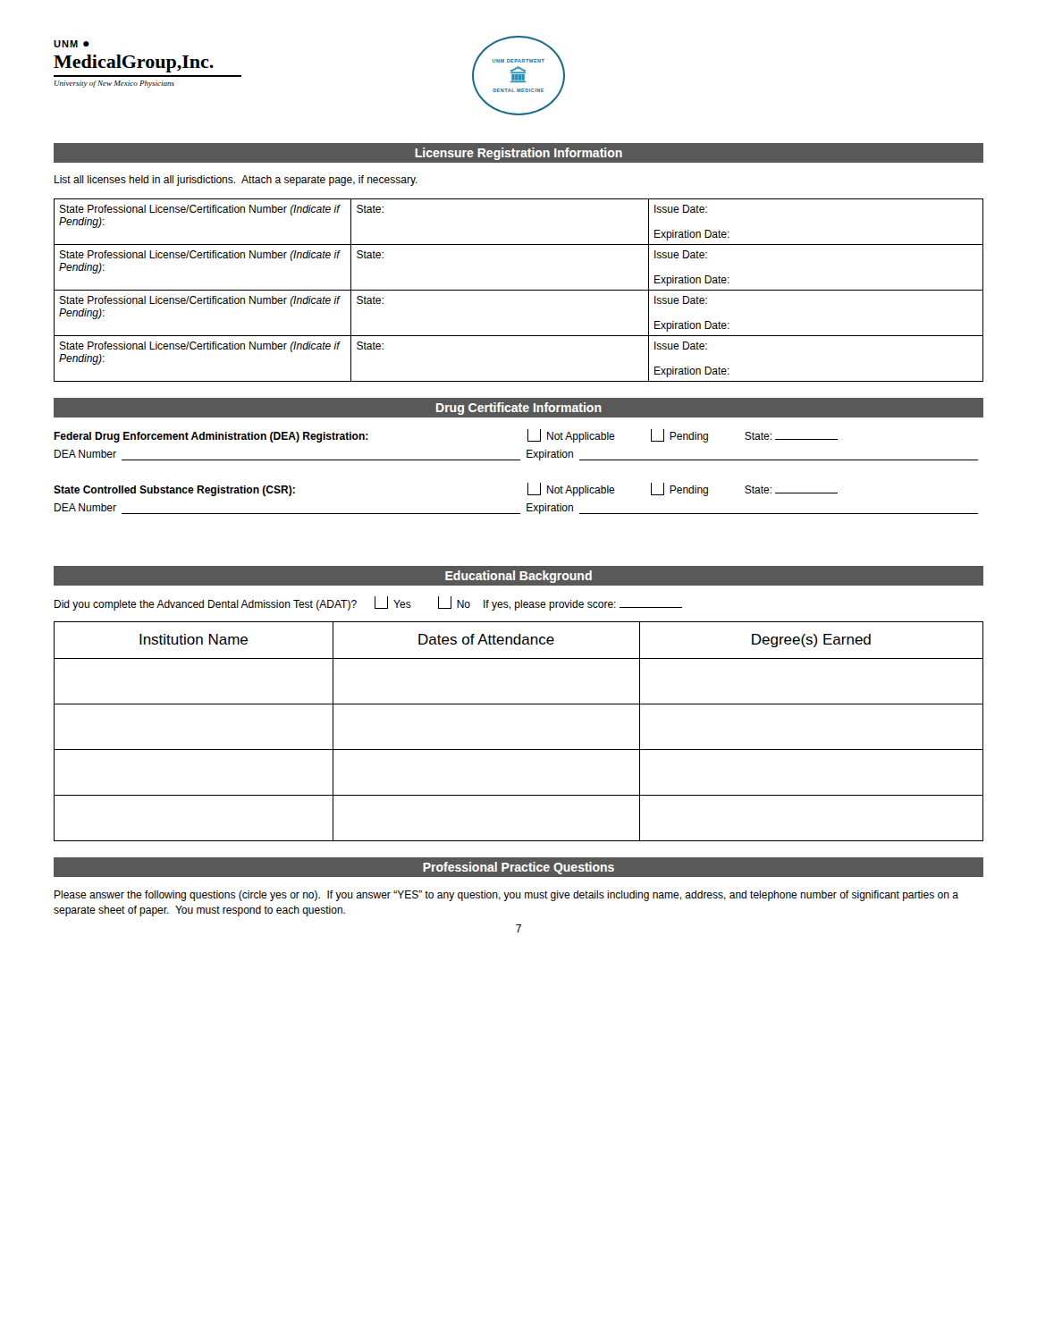UNM ●
MedicalGroup,Inc.
University of New Mexico Physicians
UNM DEPARTMENT
🏛
DENTAL MEDICINE
Licensure Registration Information
List all licenses held in all jurisdictions. Attach a separate page, if necessary.
| State Professional License/Certification Number (Indicate if Pending) : | State: | Issue Date: Expiration Date: |
| State Professional License/Certification Number (Indicate if Pending) : | State: | Issue Date: Expiration Date: |
| State Professional License/Certification Number (Indicate if Pending) : | State: | Issue Date: Expiration Date: |
| State Professional License/Certification Number (Indicate if Pending) : | State: | Issue Date: Expiration Date: |
Drug Certificate Information
Federal Drug Enforcement Administration (DEA) Registration: Not Applicable Pending State:
DEA Number Expiration
State Controlled Substance Registration (CSR): Not Applicable Pending State:
DEA Number Expiration
Educational Background
Did you complete the Advanced Dental Admission Test (ADAT)? Yes No If yes, please provide score:
| Institution Name | Dates of Attendance | Degree(s) Earned |
| --- | --- | --- |
Professional Practice Questions
Please answer the following questions (circle yes or no). If you answer “YES” to any question, you must give details including name, address, and telephone number of significant parties on a separate sheet of paper. You must respond to each question.
7